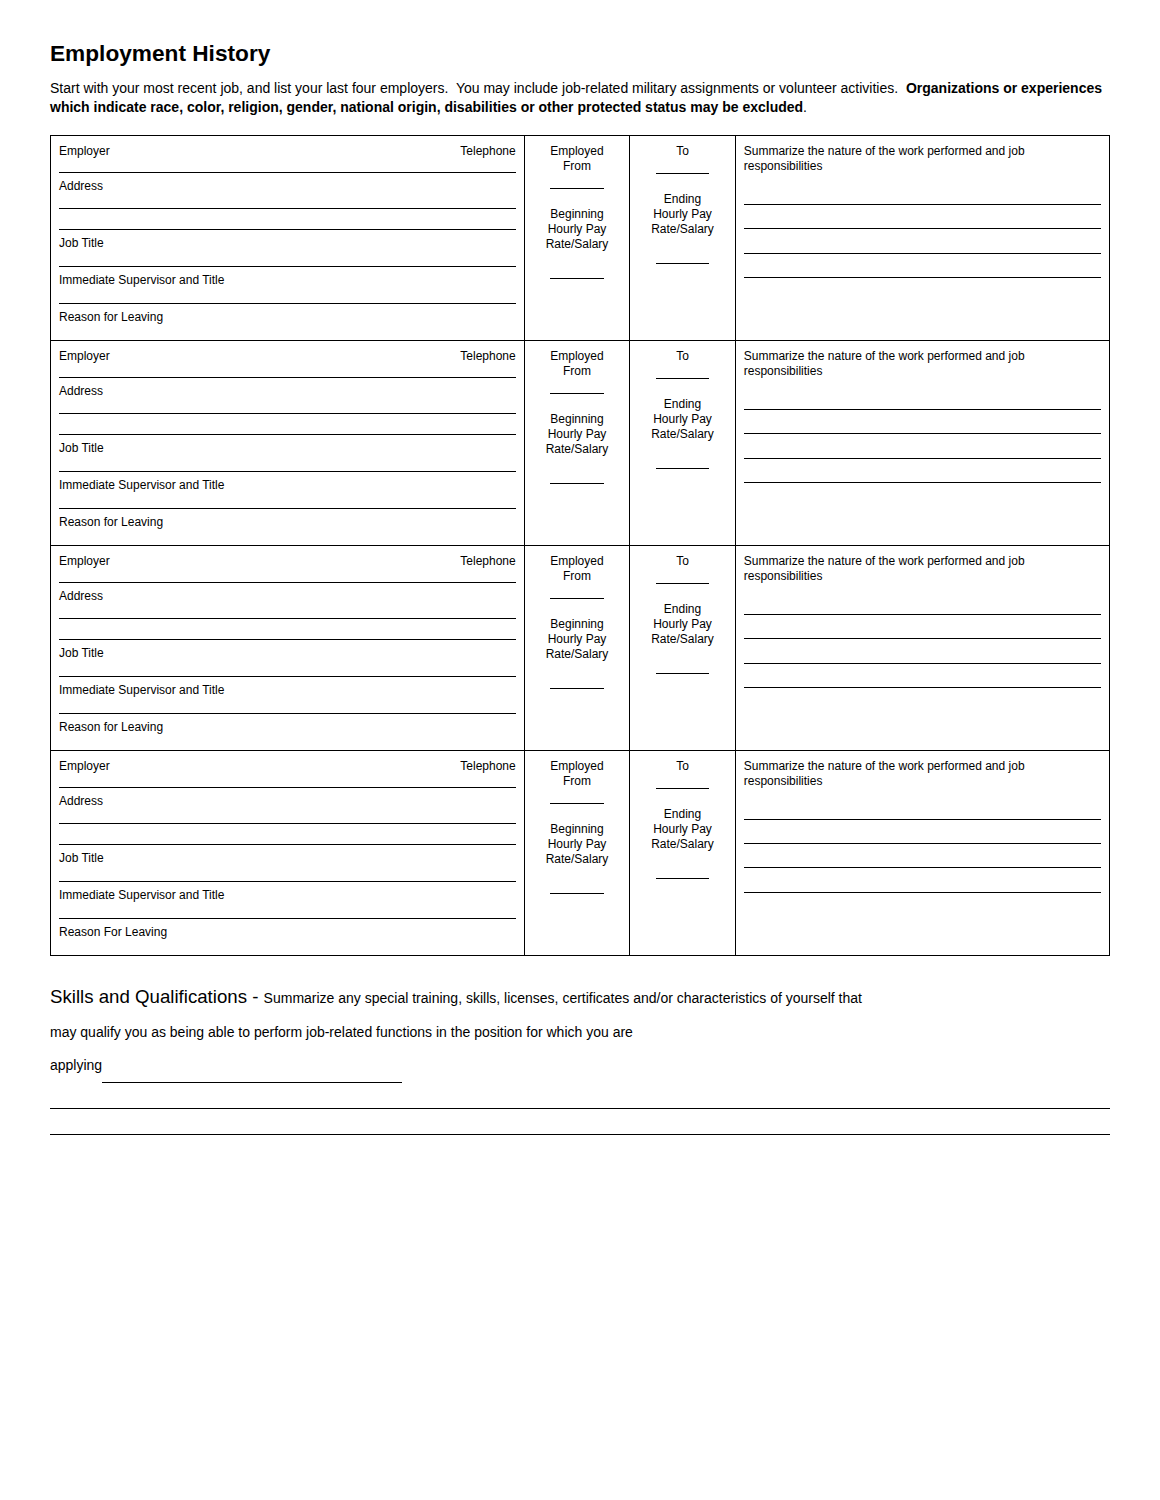Employment History
Start with your most recent job, and list your last four employers. You may include job-related military assignments or volunteer activities. Organizations or experiences which indicate race, color, religion, gender, national origin, disabilities or other protected status may be excluded.
| Employer Telephone Address Job Title Immediate Supervisor and Title Reason for Leaving | Employed From Beginning Hourly Pay Rate/Salary | To Ending Hourly Pay Rate/Salary | Summarize the nature of the work performed and job responsibilities |
| Employer Telephone Address Job Title Immediate Supervisor and Title Reason for Leaving | Employed From Beginning Hourly Pay Rate/Salary | To Ending Hourly Pay Rate/Salary | Summarize the nature of the work performed and job responsibilities |
| Employer Telephone Address Job Title Immediate Supervisor and Title Reason for Leaving | Employed From Beginning Hourly Pay Rate/Salary | To Ending Hourly Pay Rate/Salary | Summarize the nature of the work performed and job responsibilities |
| Employer Telephone Address Job Title Immediate Supervisor and Title Reason For Leaving | Employed From Beginning Hourly Pay Rate/Salary | To Ending Hourly Pay Rate/Salary | Summarize the nature of the work performed and job responsibilities |
Skills and Qualifications - Summarize any special training, skills, licenses, certificates and/or characteristics of yourself that
may qualify you as being able to perform job-related functions in the position for which you are
applying